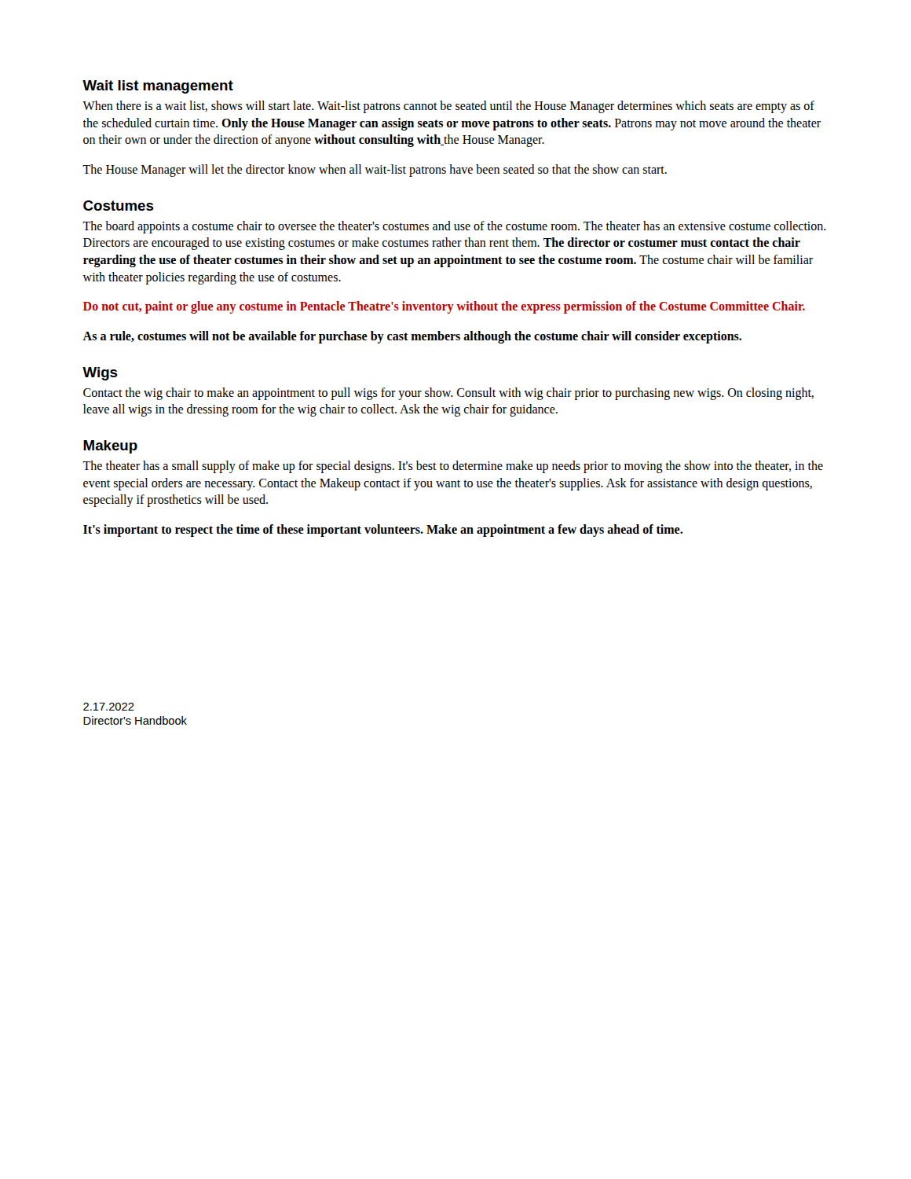Wait list management
When there is a wait list, shows will start late. Wait-list patrons cannot be seated until the House Manager determines which seats are empty as of the scheduled curtain time. Only the House Manager can assign seats or move patrons to other seats. Patrons may not move around the theater on their own or under the direction of anyone without consulting with the House Manager.
The House Manager will let the director know when all wait-list patrons have been seated so that the show can start.
Costumes
The board appoints a costume chair to oversee the theater's costumes and use of the costume room. The theater has an extensive costume collection. Directors are encouraged to use existing costumes or make costumes rather than rent them. The director or costumer must contact the chair regarding the use of theater costumes in their show and set up an appointment to see the costume room. The costume chair will be familiar with theater policies regarding the use of costumes.
Do not cut, paint or glue any costume in Pentacle Theatre's inventory without the express permission of the Costume Committee Chair.
As a rule, costumes will not be available for purchase by cast members although the costume chair will consider exceptions.
Wigs
Contact the wig chair to make an appointment to pull wigs for your show. Consult with wig chair prior to purchasing new wigs. On closing night, leave all wigs in the dressing room for the wig chair to collect. Ask the wig chair for guidance.
Makeup
The theater has a small supply of make up for special designs. It's best to determine make up needs prior to moving the show into the theater, in the event special orders are necessary. Contact the Makeup contact if you want to use the theater's supplies. Ask for assistance with design questions, especially if prosthetics will be used.
It's important to respect the time of these important volunteers. Make an appointment a few days ahead of time.
2.17.2022
Director's Handbook